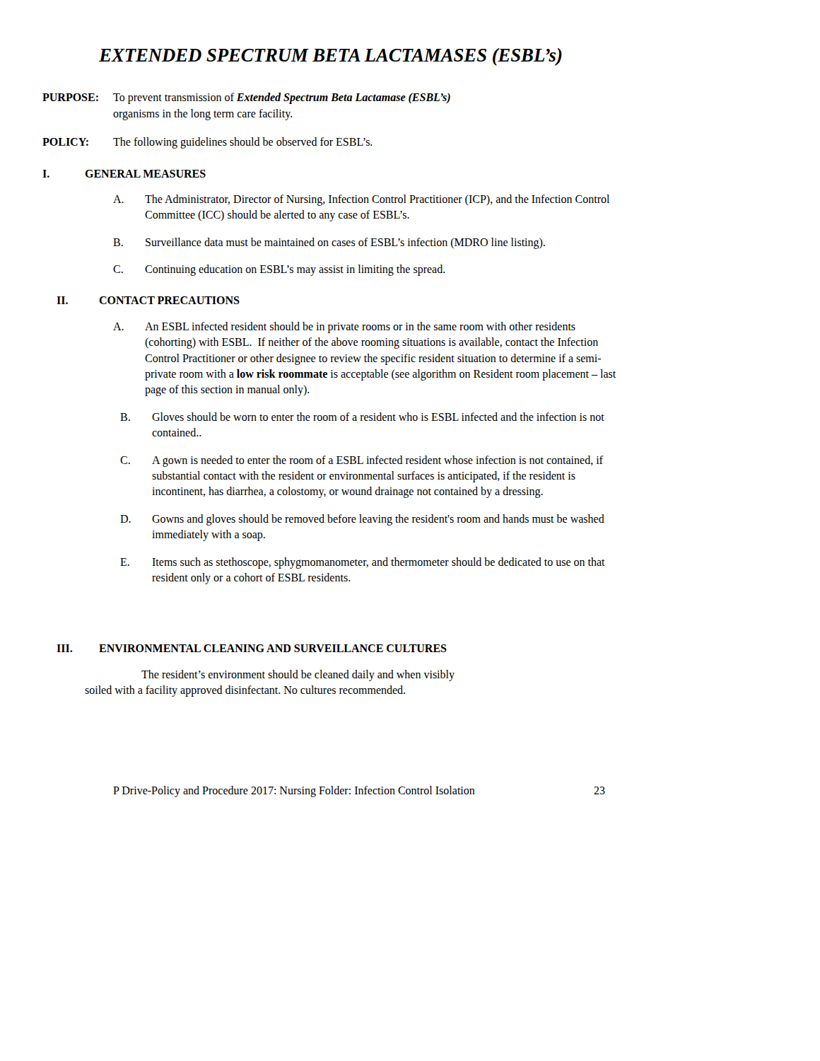EXTENDED SPECTRUM BETA LACTAMASES (ESBL’s)
PURPOSE:
To prevent transmission of Extended Spectrum Beta Lactamase (ESBL’s)
organisms in the long term care facility.
POLICY:
The following guidelines should be observed for ESBL’s.
I.
GENERAL MEASURES
A.
The Administrator, Director of Nursing, Infection Control Practitioner (ICP), and the Infection Control Committee (ICC) should be alerted to any case of ESBL’s.
B.
Surveillance data must be maintained on cases of ESBL’s infection (MDRO line listing).
C.
Continuing education on ESBL’s may assist in limiting the spread.
II.
CONTACT PRECAUTIONS
A.
An ESBL infected resident should be in private rooms or in the same room with other residents (cohorting) with ESBL. If neither of the above rooming situations is available, contact the Infection Control Practitioner or other designee to review the specific resident situation to determine if a semi-private room with a low risk roommate is acceptable (see algorithm on Resident room placement – last page of this section in manual only).
B.
Gloves should be worn to enter the room of a resident who is ESBL infected and the infection is not contained..
C.
A gown is needed to enter the room of a ESBL infected resident whose infection is not contained, if substantial contact with the resident or environmental surfaces is anticipated, if the resident is incontinent, has diarrhea, a colostomy, or wound drainage not contained by a dressing.
D.
Gowns and gloves should be removed before leaving the resident's room and hands must be washed immediately with a soap.
E.
Items such as stethoscope, sphygmomanometer, and thermometer should be dedicated to use on that resident only or a cohort of ESBL residents.
III.
ENVIRONMENTAL CLEANING AND SURVEILLANCE CULTURES
The resident’s environment should be cleaned daily and when visibly
soiled with a facility approved disinfectant. No cultures recommended.
P Drive-Policy and Procedure 2017: Nursing Folder: Infection Control Isolation
23